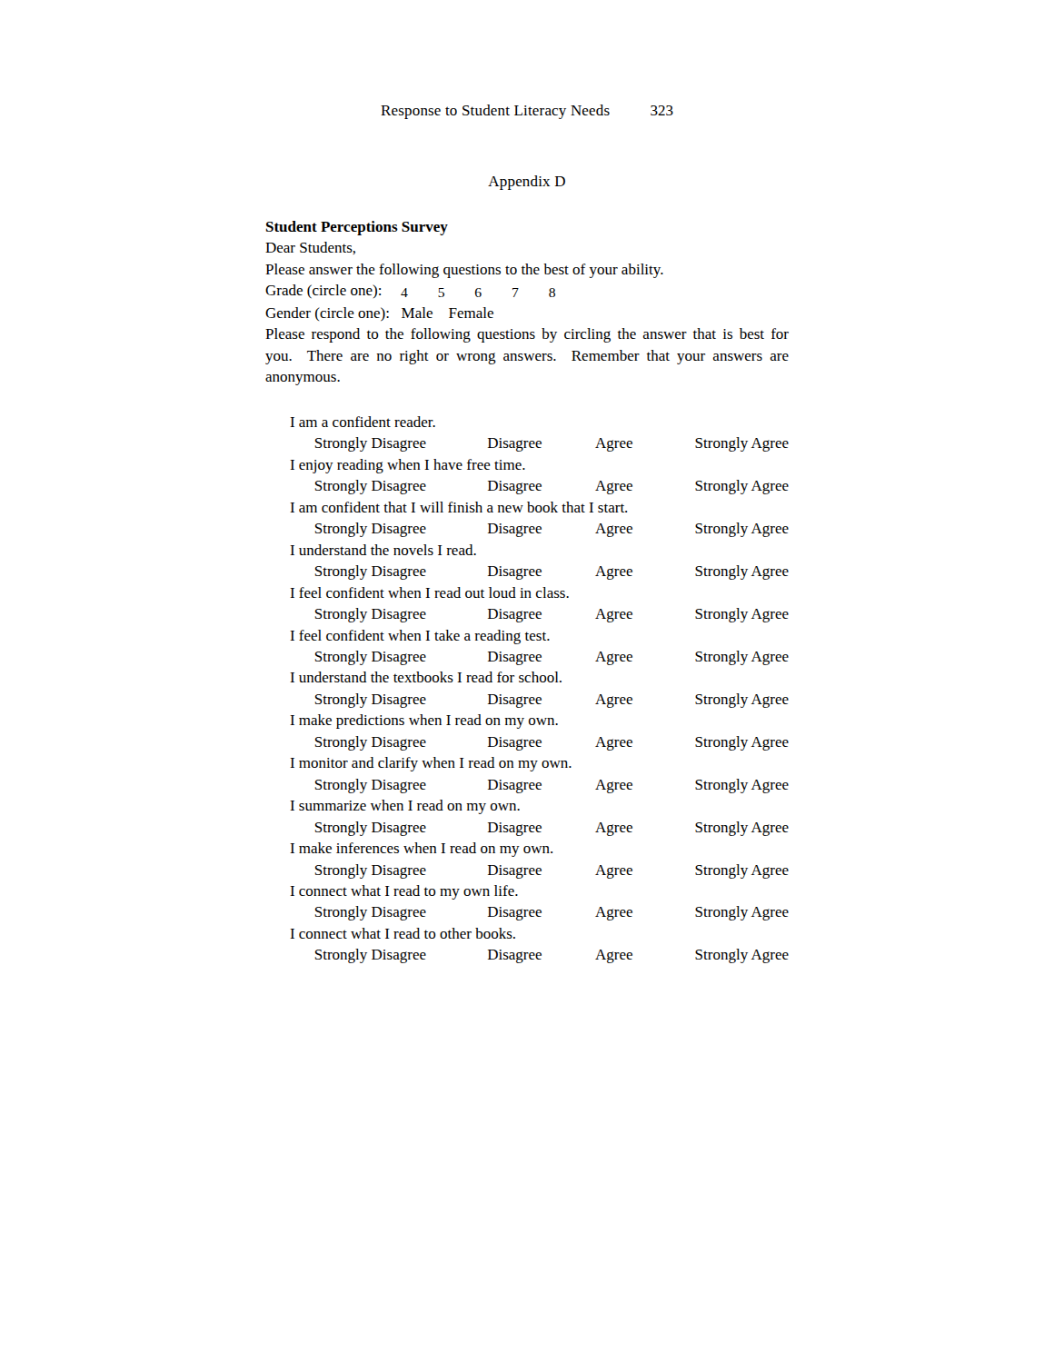Response to Student Literacy Needs 323
Appendix D
Student Perceptions Survey
Dear Students,
Please answer the following questions to the best of your ability.
Grade (circle one): 45678
Gender (circle one): Male Female
Please respond to the following questions by circling the answer that is best for you. There are no right or wrong answers. Remember that your answers are anonymous.
I am a confident reader.
Strongly Disagree Disagree Agree Strongly Agree
I enjoy reading when I have free time.
Strongly Disagree Disagree Agree Strongly Agree
I am confident that I will finish a new book that I start.
Strongly Disagree Disagree Agree Strongly Agree
I understand the novels I read.
Strongly Disagree Disagree Agree Strongly Agree
I feel confident when I read out loud in class.
Strongly Disagree Disagree Agree Strongly Agree
I feel confident when I take a reading test.
Strongly Disagree Disagree Agree Strongly Agree
I understand the textbooks I read for school.
Strongly Disagree Disagree Agree Strongly Agree
I make predictions when I read on my own.
Strongly Disagree Disagree Agree Strongly Agree
I monitor and clarify when I read on my own.
Strongly Disagree Disagree Agree Strongly Agree
I summarize when I read on my own.
Strongly Disagree Disagree Agree Strongly Agree
I make inferences when I read on my own.
Strongly Disagree Disagree Agree Strongly Agree
I connect what I read to my own life.
Strongly Disagree Disagree Agree Strongly Agree
I connect what I read to other books.
Strongly Disagree Disagree Agree Strongly Agree